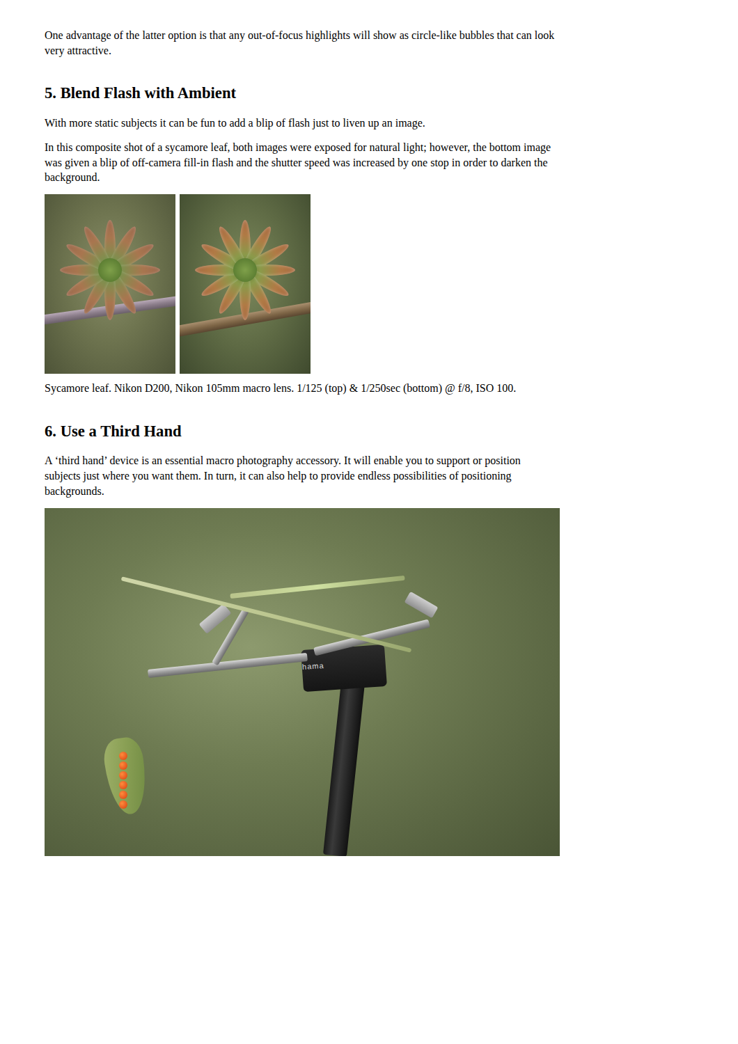One advantage of the latter option is that any out-of-focus highlights will show as circle-like bubbles that can look very attractive.
5. Blend Flash with Ambient
With more static subjects it can be fun to add a blip of flash just to liven up an image.
In this composite shot of a sycamore leaf, both images were exposed for natural light; however, the bottom image was given a blip of off-camera fill-in flash and the shutter speed was increased by one stop in order to darken the background.
Sycamore leaf. Nikon D200, Nikon 105mm macro lens. 1/125 (top) & 1/250sec (bottom) @ f/8, ISO 100.
6. Use a Third Hand
A ‘third hand’ device is an essential macro photography accessory. It will enable you to support or position subjects just where you want them. In turn, it can also help to provide endless possibilities of positioning backgrounds.
hama